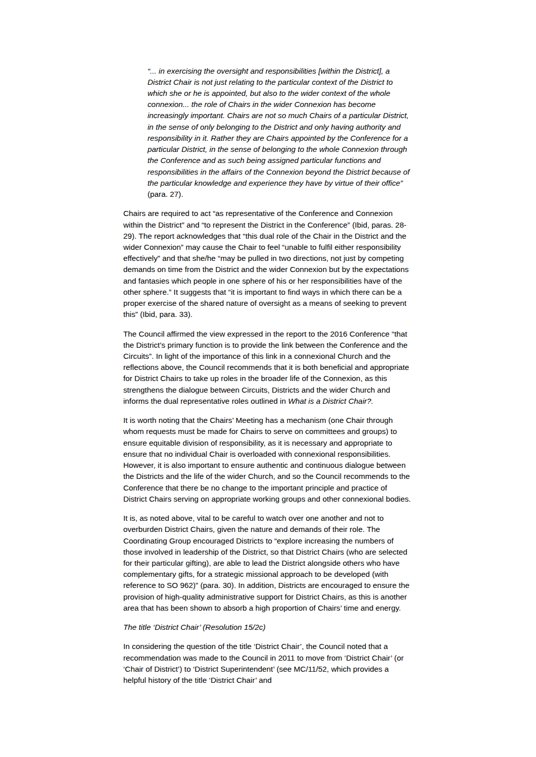“... in exercising the oversight and responsibilities [within the District], a District Chair is not just relating to the particular context of the District to which she or he is appointed, but also to the wider context of the whole connexion... the role of Chairs in the wider Connexion has become increasingly important. Chairs are not so much Chairs of a particular District, in the sense of only belonging to the District and only having authority and responsibility in it. Rather they are Chairs appointed by the Conference for a particular District, in the sense of belonging to the whole Connexion through the Conference and as such being assigned particular functions and responsibilities in the affairs of the Connexion beyond the District because of the particular knowledge and experience they have by virtue of their office” (para. 27).
Chairs are required to act “as representative of the Conference and Connexion within the District” and “to represent the District in the Conference” (Ibid, paras. 28-29). The report acknowledges that “this dual role of the Chair in the District and the wider Connexion” may cause the Chair to feel “unable to fulfil either responsibility effectively” and that she/he “may be pulled in two directions, not just by competing demands on time from the District and the wider Connexion but by the expectations and fantasies which people in one sphere of his or her responsibilities have of the other sphere.” It suggests that “it is important to find ways in which there can be a proper exercise of the shared nature of oversight as a means of seeking to prevent this” (Ibid, para. 33).
The Council affirmed the view expressed in the report to the 2016 Conference “that the District’s primary function is to provide the link between the Conference and the Circuits”. In light of the importance of this link in a connexional Church and the reflections above, the Council recommends that it is both beneficial and appropriate for District Chairs to take up roles in the broader life of the Connexion, as this strengthens the dialogue between Circuits, Districts and the wider Church and informs the dual representative roles outlined in What is a District Chair?.
It is worth noting that the Chairs’ Meeting has a mechanism (one Chair through whom requests must be made for Chairs to serve on committees and groups) to ensure equitable division of responsibility, as it is necessary and appropriate to ensure that no individual Chair is overloaded with connexional responsibilities. However, it is also important to ensure authentic and continuous dialogue between the Districts and the life of the wider Church, and so the Council recommends to the Conference that there be no change to the important principle and practice of District Chairs serving on appropriate working groups and other connexional bodies.
It is, as noted above, vital to be careful to watch over one another and not to overburden District Chairs, given the nature and demands of their role. The Coordinating Group encouraged Districts to “explore increasing the numbers of those involved in leadership of the District, so that District Chairs (who are selected for their particular gifting), are able to lead the District alongside others who have complementary gifts, for a strategic missional approach to be developed (with reference to SO 962)” (para. 30). In addition, Districts are encouraged to ensure the provision of high-quality administrative support for District Chairs, as this is another area that has been shown to absorb a high proportion of Chairs’ time and energy.
The title ‘District Chair’ (Resolution 15/2c)
In considering the question of the title ‘District Chair’, the Council noted that a recommendation was made to the Council in 2011 to move from ‘District Chair’ (or ‘Chair of District’) to ‘District Superintendent’ (see MC/11/52, which provides a helpful history of the title ‘District Chair’ and